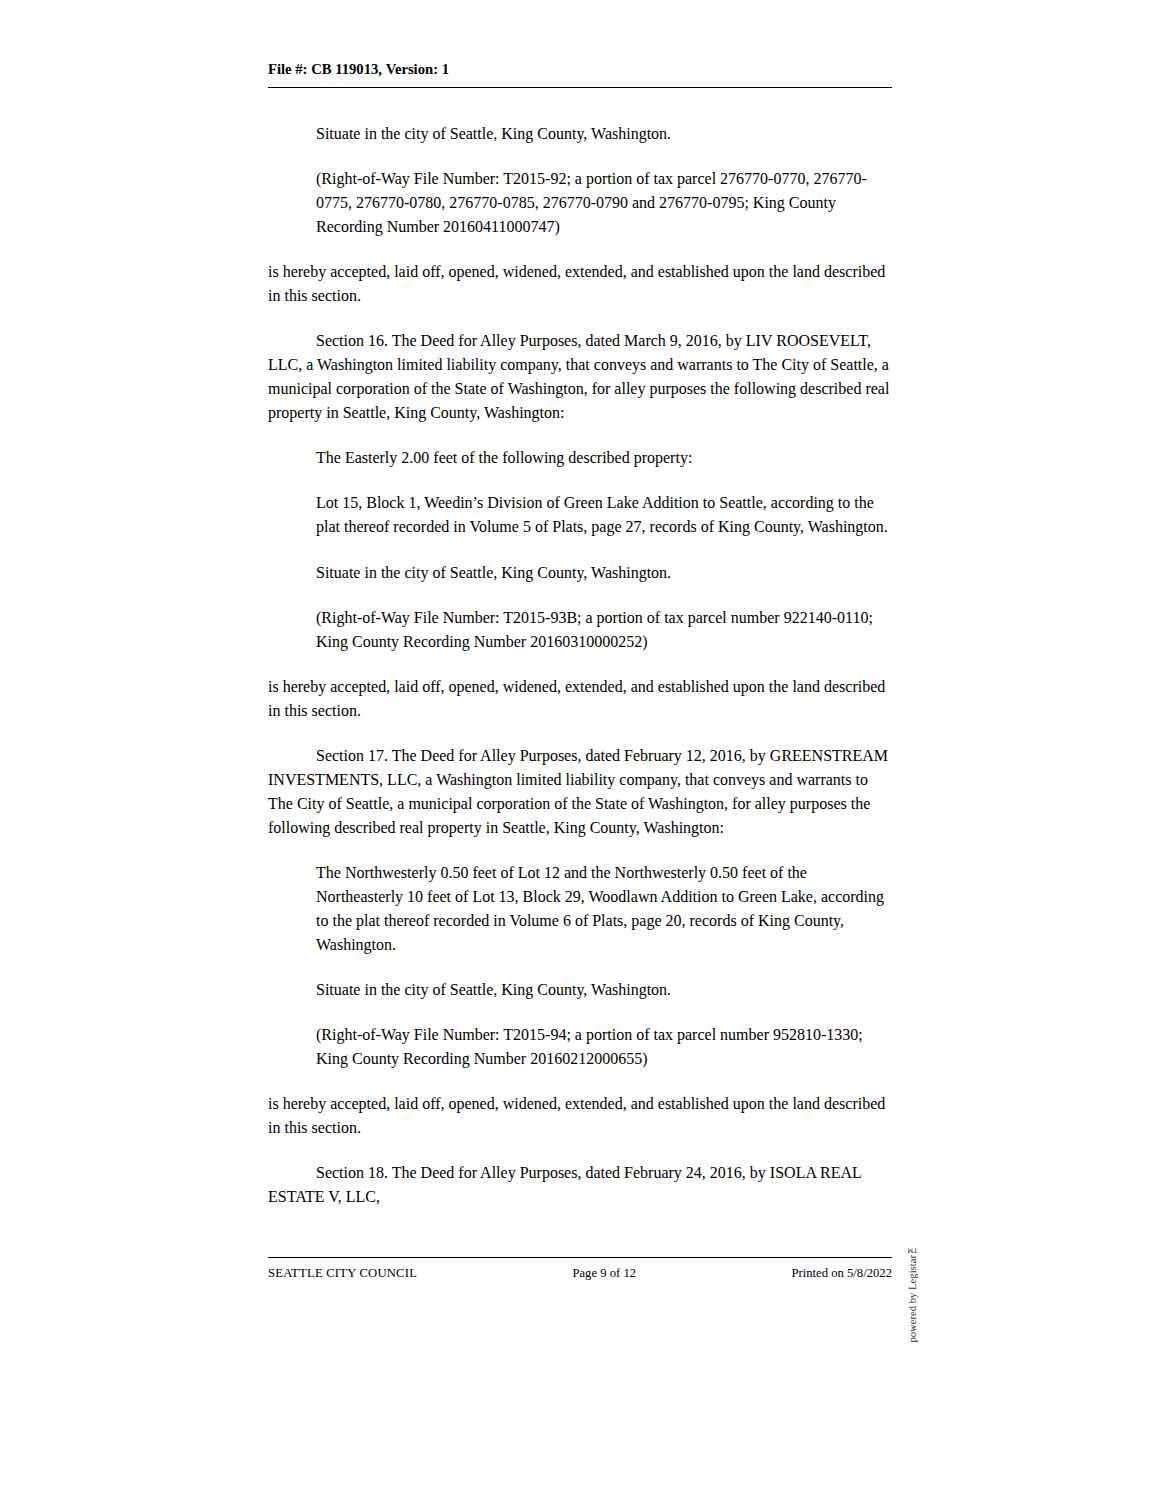File #: CB 119013, Version: 1
Situate in the city of Seattle, King County, Washington.
(Right-of-Way File Number: T2015-92; a portion of tax parcel 276770-0770, 276770-0775, 276770-0780, 276770-0785, 276770-0790 and 276770-0795; King County Recording Number 20160411000747)
is hereby accepted, laid off, opened, widened, extended, and established upon the land described in this section.
Section 16. The Deed for Alley Purposes, dated March 9, 2016, by LIV ROOSEVELT, LLC, a Washington limited liability company, that conveys and warrants to The City of Seattle, a municipal corporation of the State of Washington, for alley purposes the following described real property in Seattle, King County, Washington:
The Easterly 2.00 feet of the following described property:
Lot 15, Block 1, Weedin’s Division of Green Lake Addition to Seattle, according to the plat thereof recorded in Volume 5 of Plats, page 27, records of King County, Washington.
Situate in the city of Seattle, King County, Washington.
(Right-of-Way File Number: T2015-93B; a portion of tax parcel number 922140-0110; King County Recording Number 20160310000252)
is hereby accepted, laid off, opened, widened, extended, and established upon the land described in this section.
Section 17. The Deed for Alley Purposes, dated February 12, 2016, by GREENSTREAM INVESTMENTS, LLC, a Washington limited liability company, that conveys and warrants to The City of Seattle, a municipal corporation of the State of Washington, for alley purposes the following described real property in Seattle, King County, Washington:
The Northwesterly 0.50 feet of Lot 12 and the Northwesterly 0.50 feet of the Northeasterly 10 feet of Lot 13, Block 29, Woodlawn Addition to Green Lake, according to the plat thereof recorded in Volume 6 of Plats, page 20, records of King County, Washington.
Situate in the city of Seattle, King County, Washington.
(Right-of-Way File Number: T2015-94; a portion of tax parcel number 952810-1330; King County Recording Number 20160212000655)
is hereby accepted, laid off, opened, widened, extended, and established upon the land described in this section.
Section 18. The Deed for Alley Purposes, dated February 24, 2016, by ISOLA REAL ESTATE V, LLC,
Seattle City Council
Page 9 of 12
Printed on 5/8/2022
powered by Legistar™